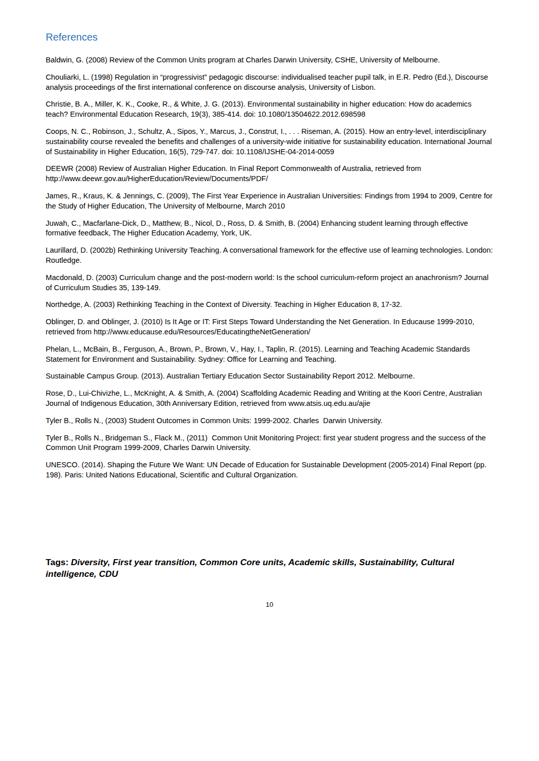References
Baldwin, G. (2008) Review of the Common Units program at Charles Darwin University, CSHE, University of Melbourne.
Chouliarki, L. (1998) Regulation in “progressivist” pedagogic discourse: individualised teacher pupil talk, in E.R. Pedro (Ed.), Discourse analysis proceedings of the first international conference on discourse analysis, University of Lisbon.
Christie, B. A., Miller, K. K., Cooke, R., & White, J. G. (2013). Environmental sustainability in higher education: How do academics teach? Environmental Education Research, 19(3), 385-414. doi: 10.1080/13504622.2012.698598
Coops, N. C., Robinson, J., Schultz, A., Sipos, Y., Marcus, J., Construt, I., . . . Riseman, A. (2015). How an entry-level, interdisciplinary sustainability course revealed the benefits and challenges of a university-wide initiative for sustainability education. International Journal of Sustainability in Higher Education, 16(5), 729-747. doi: 10.1108/IJSHE-04-2014-0059
DEEWR (2008) Review of Australian Higher Education. In Final Report Commonwealth of Australia, retrieved from http://www.deewr.gov.au/HigherEducation/Review/Documents/PDF/
James, R., Kraus, K. & Jennings, C. (2009), The First Year Experience in Australian Universities: Findings from 1994 to 2009, Centre for the Study of Higher Education, The University of Melbourne, March 2010
Juwah, C., Macfarlane-Dick, D., Matthew, B., Nicol, D., Ross, D. & Smith, B. (2004) Enhancing student learning through effective formative feedback, The Higher Education Academy, York, UK.
Laurillard, D. (2002b) Rethinking University Teaching. A conversational framework for the effective use of learning technologies. London: Routledge.
Macdonald, D. (2003) Curriculum change and the post-modern world: Is the school curriculum-reform project an anachronism? Journal of Curriculum Studies 35, 139-149.
Northedge, A. (2003) Rethinking Teaching in the Context of Diversity. Teaching in Higher Education 8, 17-32.
Oblinger, D. and Oblinger, J. (2010) Is It Age or IT: First Steps Toward Understanding the Net Generation. In Educause 1999-2010, retrieved from http://www.educause.edu/Resources/EducatingtheNetGeneration/
Phelan, L., McBain, B., Ferguson, A., Brown, P., Brown, V., Hay, I., Taplin, R. (2015). Learning and Teaching Academic Standards Statement for Environment and Sustainability. Sydney: Office for Learning and Teaching.
Sustainable Campus Group. (2013). Australian Tertiary Education Sector Sustainability Report 2012. Melbourne.
Rose, D., Lui-Chivizhe, L., McKnight, A. & Smith, A. (2004) Scaffolding Academic Reading and Writing at the Koori Centre, Australian Journal of Indigenous Education, 30th Anniversary Edition, retrieved from www.atsis.uq.edu.au/ajie
Tyler B., Rolls N., (2003) Student Outcomes in Common Units: 1999-2002. Charles Darwin University.
Tyler B., Rolls N., Bridgeman S., Flack M., (2011) Common Unit Monitoring Project: first year student progress and the success of the Common Unit Program 1999-2009, Charles Darwin University.
UNESCO. (2014). Shaping the Future We Want: UN Decade of Education for Sustainable Development (2005-2014) Final Report (pp. 198). Paris: United Nations Educational, Scientific and Cultural Organization.
Tags: Diversity, First year transition, Common Core units, Academic skills, Sustainability, Cultural intelligence, CDU
10